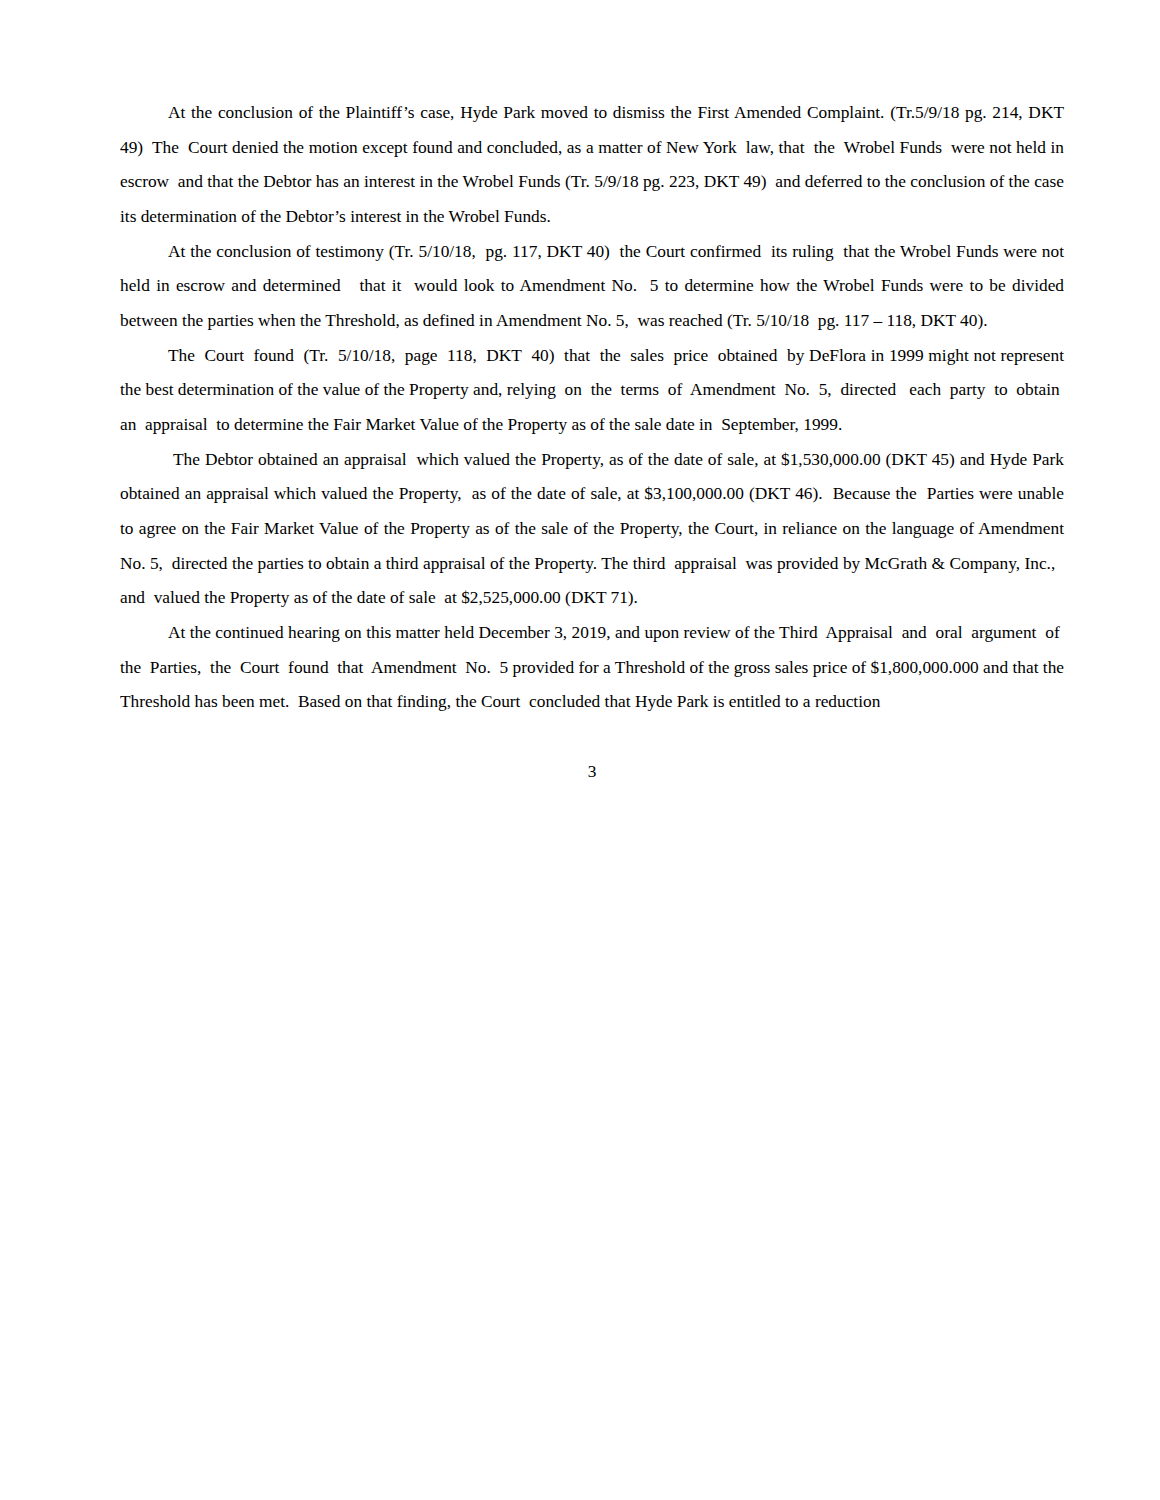At the conclusion of the Plaintiff’s case, Hyde Park moved to dismiss the First Amended Complaint. (Tr.5/9/18 pg. 214, DKT 49) The Court denied the motion except found and concluded, as a matter of New York law, that the Wrobel Funds were not held in escrow and that the Debtor has an interest in the Wrobel Funds (Tr. 5/9/18 pg. 223, DKT 49) and deferred to the conclusion of the case its determination of the Debtor’s interest in the Wrobel Funds.
At the conclusion of testimony (Tr. 5/10/18, pg. 117, DKT 40) the Court confirmed its ruling that the Wrobel Funds were not held in escrow and determined that it would look to Amendment No. 5 to determine how the Wrobel Funds were to be divided between the parties when the Threshold, as defined in Amendment No. 5, was reached (Tr. 5/10/18 pg. 117 – 118, DKT 40).
The Court found (Tr. 5/10/18, page 118, DKT 40) that the sales price obtained by DeFlora in 1999 might not represent the best determination of the value of the Property and, relying on the terms of Amendment No. 5, directed each party to obtain an appraisal to determine the Fair Market Value of the Property as of the sale date in September, 1999.
The Debtor obtained an appraisal which valued the Property, as of the date of sale, at $1,530,000.00 (DKT 45) and Hyde Park obtained an appraisal which valued the Property, as of the date of sale, at $3,100,000.00 (DKT 46). Because the Parties were unable to agree on the Fair Market Value of the Property as of the sale of the Property, the Court, in reliance on the language of Amendment No. 5, directed the parties to obtain a third appraisal of the Property. The third appraisal was provided by McGrath & Company, Inc., and valued the Property as of the date of sale at $2,525,000.00 (DKT 71).
At the continued hearing on this matter held December 3, 2019, and upon review of the Third Appraisal and oral argument of the Parties, the Court found that Amendment No. 5 provided for a Threshold of the gross sales price of $1,800,000.000 and that the Threshold has been met. Based on that finding, the Court concluded that Hyde Park is entitled to a reduction
3